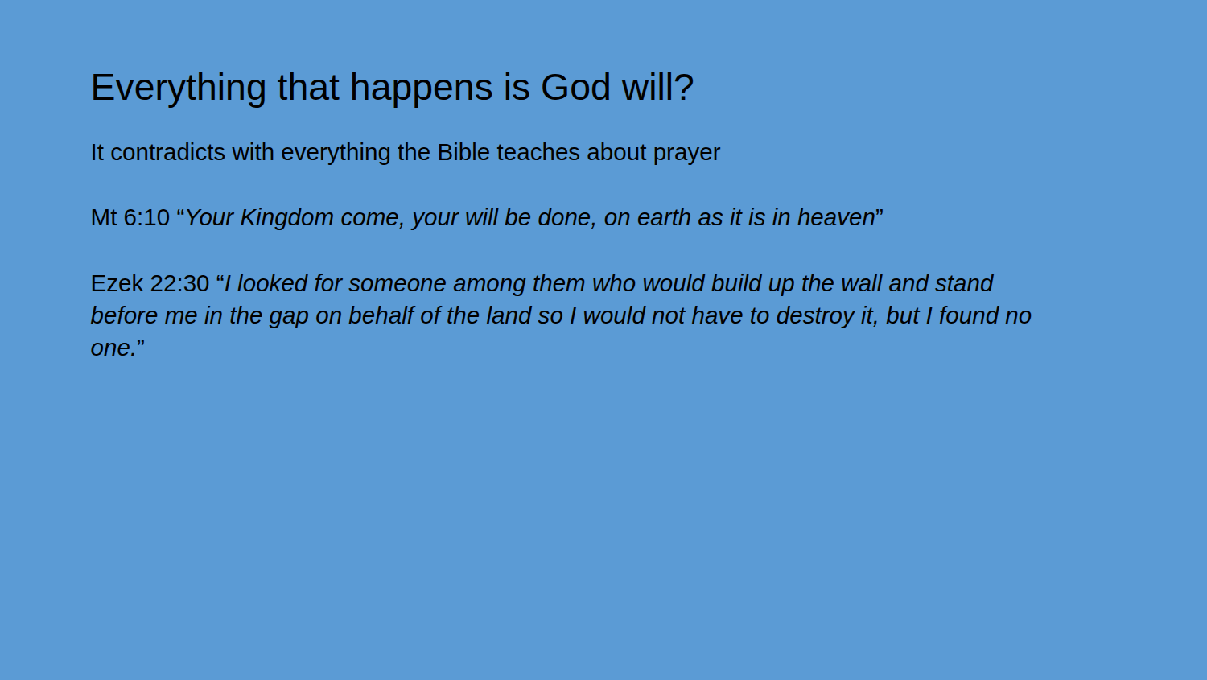Everything that happens is God will?
It contradicts with everything the Bible teaches about prayer
Mt 6:10 “Your Kingdom come, your will be done, on earth as it is in heaven”
Ezek 22:30 “I looked for someone among them who would build up the wall and stand before me in the gap on behalf of the land so I would not have to destroy it, but I found no one.”